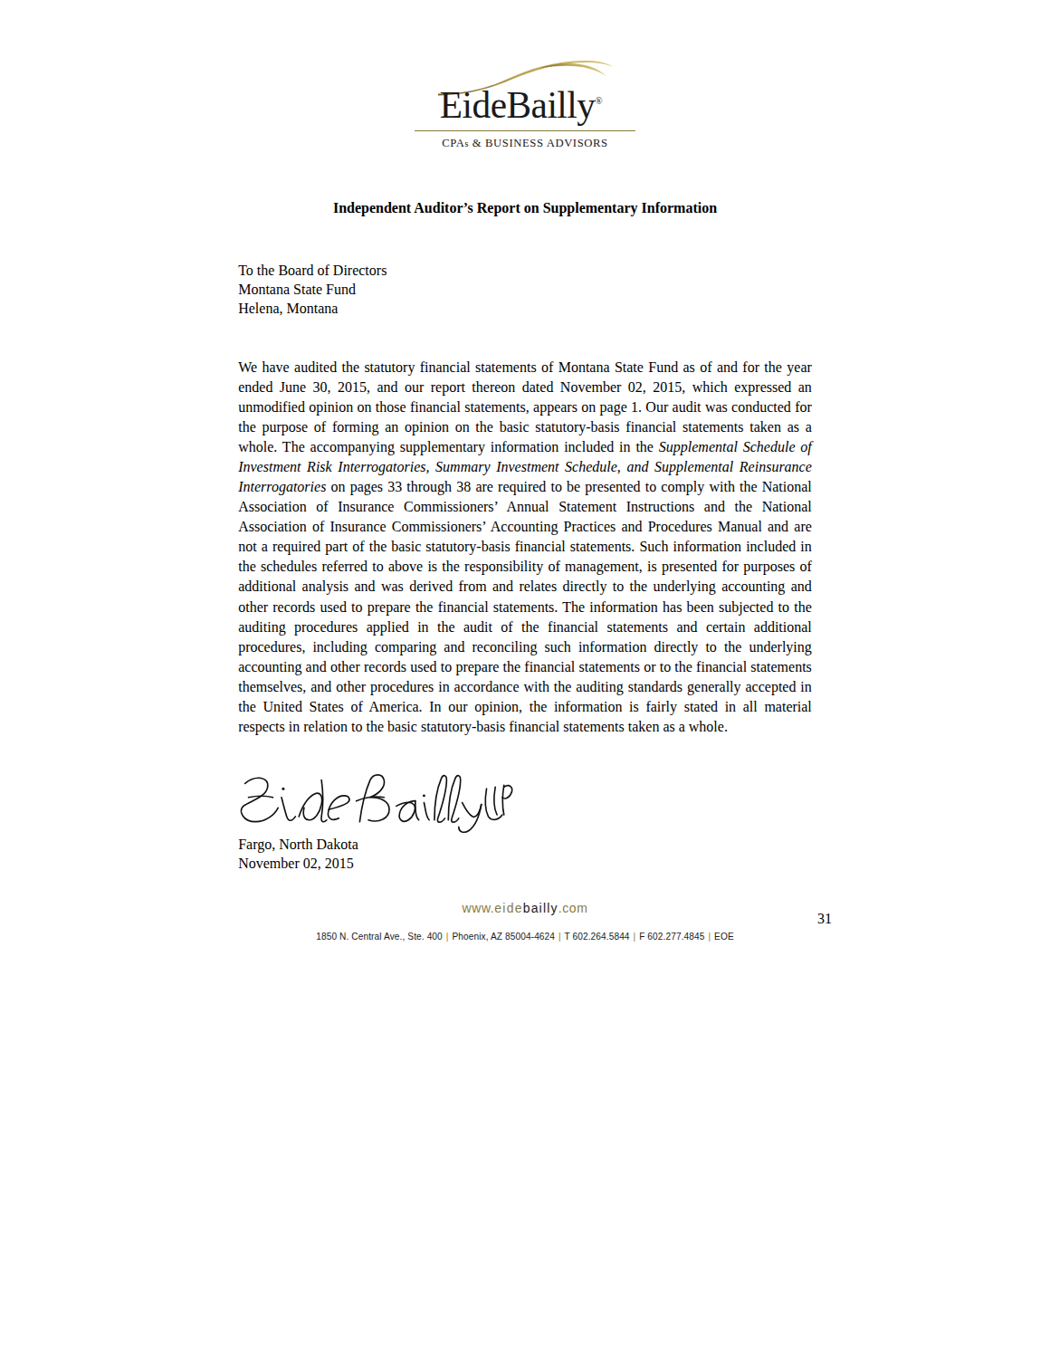EideBailly®
CPAs & BUSINESS ADVISORS
Independent Auditor’s Report on Supplementary Information
To the Board of Directors
Montana State Fund
Helena, Montana
We have audited the statutory financial statements of Montana State Fund as of and for the year ended June 30, 2015, and our report thereon dated November 02, 2015, which expressed an unmodified opinion on those financial statements, appears on page 1. Our audit was conducted for the purpose of forming an opinion on the basic statutory-basis financial statements taken as a whole. The accompanying supplementary information included in the Supplemental Schedule of Investment Risk Interrogatories, Summary Investment Schedule, and Supplemental Reinsurance Interrogatories on pages 33 through 38 are required to be presented to comply with the National Association of Insurance Commissioners’ Annual Statement Instructions and the National Association of Insurance Commissioners’ Accounting Practices and Procedures Manual and are not a required part of the basic statutory-basis financial statements. Such information included in the schedules referred to above is the responsibility of management, is presented for purposes of additional analysis and was derived from and relates directly to the underlying accounting and other records used to prepare the financial statements. The information has been subjected to the auditing procedures applied in the audit of the financial statements and certain additional procedures, including comparing and reconciling such information directly to the underlying accounting and other records used to prepare the financial statements or to the financial statements themselves, and other procedures in accordance with the auditing standards generally accepted in the United States of America. In our opinion, the information is fairly stated in all material respects in relation to the basic statutory-basis financial statements taken as a whole.
Fargo, North Dakota
November 02, 2015
www. eide bailly.com
1850 N. Central Ave., Ste. 400 | Phoenix, AZ 85004-4624 | T 602.264.5844 | F 602.277.4845 | EOE
31